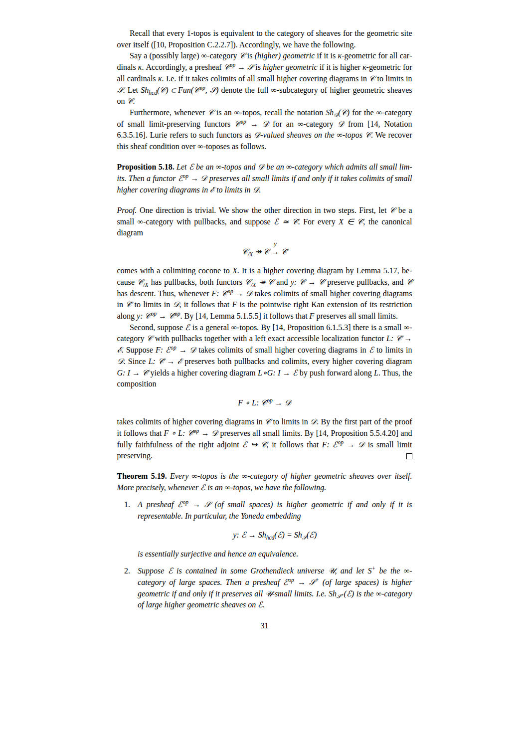Recall that every 1-topos is equivalent to the category of sheaves for the geometric site over itself ([10, Proposition C.2.2.7]). Accordingly, we have the following.
Say a (possibly large) ∞-category 𝒞 is (higher) geometric if it is κ-geometric for all cardinals κ. Accordingly, a presheaf 𝒞op → 𝒮 is higher geometric if it is higher κ-geometric for all cardinals κ. I.e. if it takes colimits of all small higher covering diagrams in 𝒞 to limits in 𝒮. Let Shhcd(𝒞) ⊂ Fun(𝒞op, 𝒮) denote the full ∞-subcategory of higher geometric sheaves on 𝒞.
Furthermore, whenever 𝒞 is an ∞-topos, recall the notation Sh𝒟(𝒞) for the ∞-category of small limit-preserving functors 𝒞op → 𝒟 for an ∞-category 𝒟 from [14, Notation 6.3.5.16]. Lurie refers to such functors as 𝒟-valued sheaves on the ∞-topos 𝒞. We recover this sheaf condition over ∞-toposes as follows.
Proposition 5.18. Let ℰ be an ∞-topos and 𝒟 be an ∞-category which admits all small limits. Then a functor ℰop → 𝒟 preserves all small limits if and only if it takes colimits of small higher covering diagrams in ℰ to limits in 𝒟.
Proof. One direction is trivial. We show the other direction in two steps. First, let 𝒞 be a small ∞-category with pullbacks, and suppose ℰ ≃ 𝒞̂. For every X ∈ 𝒞̂, the canonical diagram
𝒞/X ↠ 𝒞 y→ 𝒞̂
comes with a colimiting cocone to X. It is a higher covering diagram by Lemma 5.17, because 𝒞/X has pullbacks, both functors 𝒞/X ↠ 𝒞 and y: 𝒞 → 𝒞̂ preserve pullbacks, and 𝒞̂ has descent. Thus, whenever F: 𝒞̂op → 𝒟 takes colimits of small higher covering diagrams in 𝒞̂ to limits in 𝒟, it follows that F is the pointwise right Kan extension of its restriction along y: 𝒞op → 𝒞̂op. By [14, Lemma 5.1.5.5] it follows that F preserves all small limits.
Second, suppose ℰ is a general ∞-topos. By [14, Proposition 6.1.5.3] there is a small ∞-category 𝒞 with pullbacks together with a left exact accessible localization functor L: 𝒞̂ → ℰ. Suppose F: ℰop → 𝒟 takes colimits of small higher covering diagrams in ℰ to limits in 𝒟. Since L: 𝒞̂ → ℰ preserves both pullbacks and colimits, every higher covering diagram G: I → 𝒞̂ yields a higher covering diagram L∘G: I → ℰ by push forward along L. Thus, the composition
F ∘ L: 𝒞̂op → 𝒟
takes colimits of higher covering diagrams in 𝒞̂ to limits in 𝒟. By the first part of the proof it follows that F ∘ L: 𝒞̂op → 𝒟 preserves all small limits. By [14, Proposition 5.5.4.20] and fully faithfulness of the right adjoint ℰ ↪ 𝒞̂, it follows that F: ℰop → 𝒟 is small limit preserving.
Theorem 5.19. Every ∞-topos is the ∞-category of higher geometric sheaves over itself. More precisely, whenever ℰ is an ∞-topos, we have the following.
A presheaf ℰop → 𝒮 (of small spaces) is higher geometric if and only if it is representable. In particular, the Yoneda embedding
y: ℰ → Shhcd(ℰ) = Sh𝒮(ℰ)
is essentially surjective and hence an equivalence.
Suppose ℰ is contained in some Grothendieck universe 𝒰, and let S+ be the ∞-category of large spaces. Then a presheaf ℰop → 𝒮+ (of large spaces) is higher geometric if and only if it preserves all 𝒰-small limits. I.e. Sh𝒮+(ℰ) is the ∞-category of large higher geometric sheaves on ℰ.
31